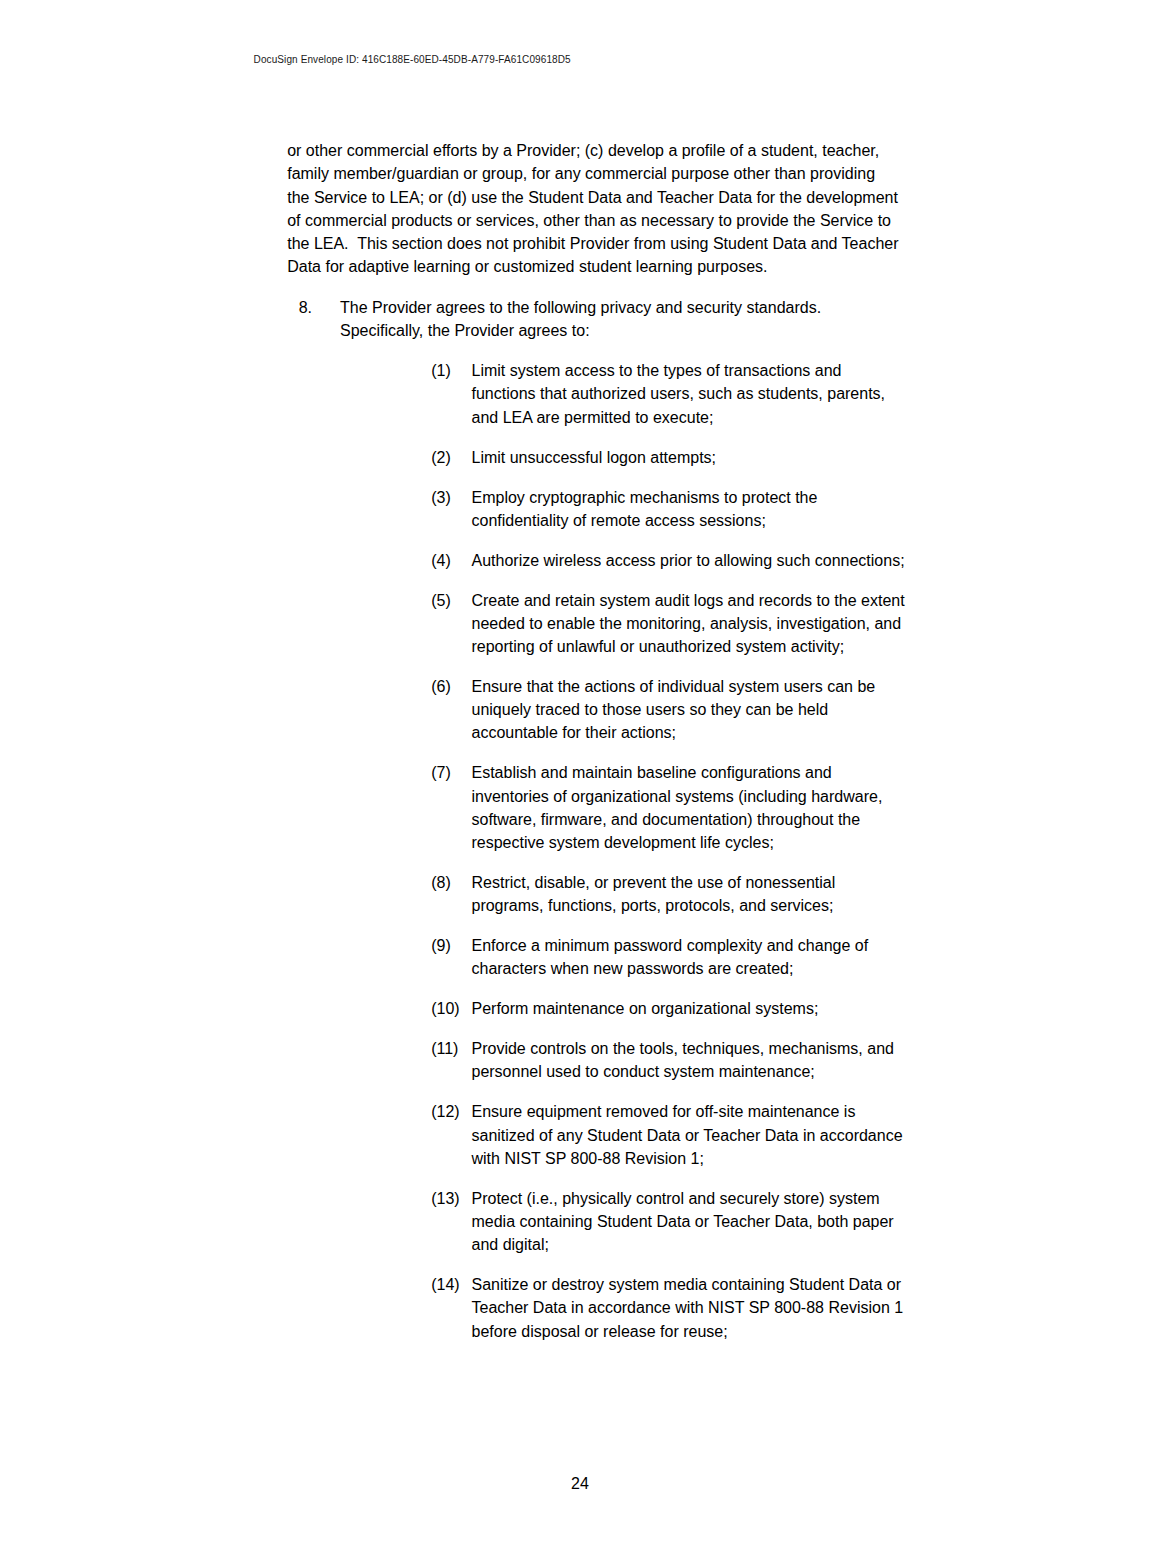DocuSign Envelope ID: 416C188E-60ED-45DB-A779-FA61C09618D5
or other commercial efforts by a Provider; (c) develop a profile of a student, teacher, family member/guardian or group, for any commercial purpose other than providing the Service to LEA; or (d) use the Student Data and Teacher Data for the development of commercial products or services, other than as necessary to provide the Service to the LEA. This section does not prohibit Provider from using Student Data and Teacher Data for adaptive learning or customized student learning purposes.
8. The Provider agrees to the following privacy and security standards. Specifically, the Provider agrees to:
(1) Limit system access to the types of transactions and functions that authorized users, such as students, parents, and LEA are permitted to execute;
(2) Limit unsuccessful logon attempts;
(3) Employ cryptographic mechanisms to protect the confidentiality of remote access sessions;
(4) Authorize wireless access prior to allowing such connections;
(5) Create and retain system audit logs and records to the extent needed to enable the monitoring, analysis, investigation, and reporting of unlawful or unauthorized system activity;
(6) Ensure that the actions of individual system users can be uniquely traced to those users so they can be held accountable for their actions;
(7) Establish and maintain baseline configurations and inventories of organizational systems (including hardware, software, firmware, and documentation) throughout the respective system development life cycles;
(8) Restrict, disable, or prevent the use of nonessential programs, functions, ports, protocols, and services;
(9) Enforce a minimum password complexity and change of characters when new passwords are created;
(10) Perform maintenance on organizational systems;
(11) Provide controls on the tools, techniques, mechanisms, and personnel used to conduct system maintenance;
(12) Ensure equipment removed for off-site maintenance is sanitized of any Student Data or Teacher Data in accordance with NIST SP 800-88 Revision 1;
(13) Protect (i.e., physically control and securely store) system media containing Student Data or Teacher Data, both paper and digital;
(14) Sanitize or destroy system media containing Student Data or Teacher Data in accordance with NIST SP 800-88 Revision 1 before disposal or release for reuse;
24